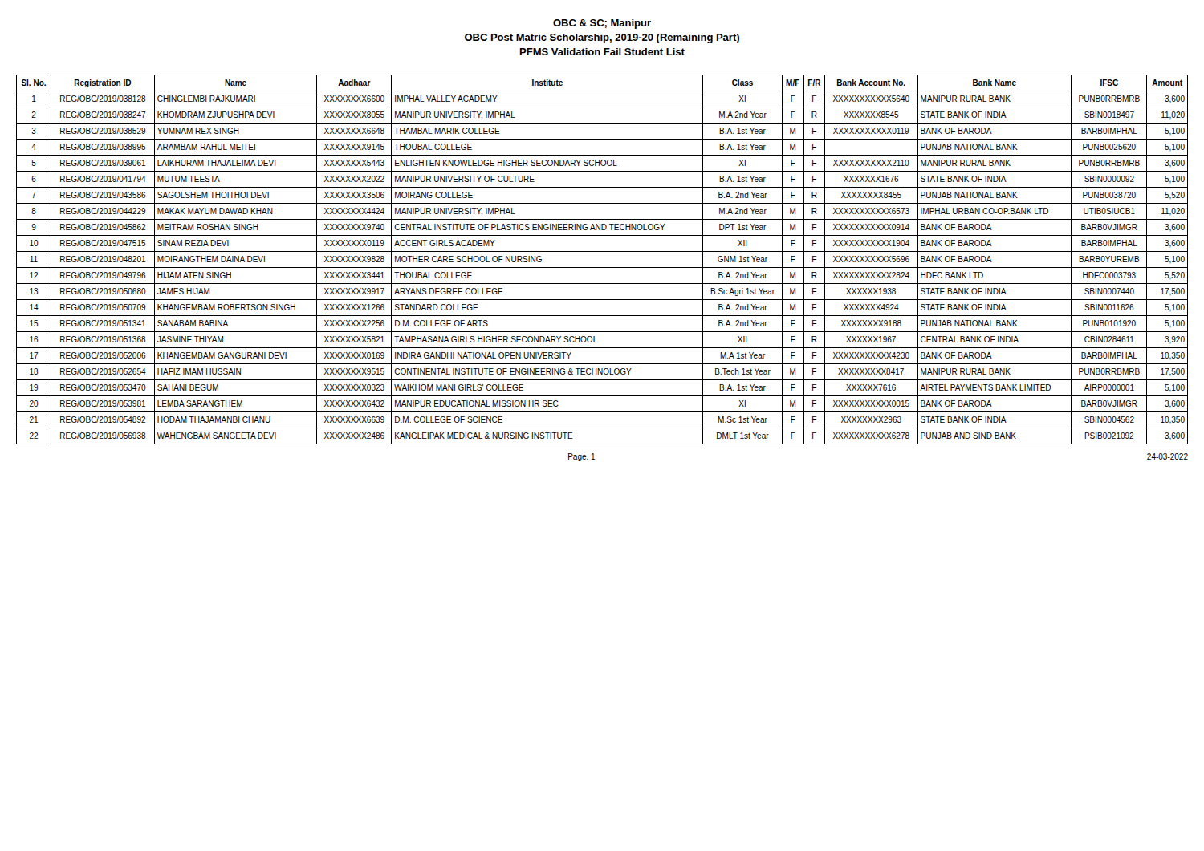OBC & SC; Manipur
OBC Post Matric Scholarship, 2019-20 (Remaining Part)
PFMS Validation Fail Student List
| Sl. No. | Registration ID | Name | Aadhaar | Institute | Class | M/F | F/R | Bank Account No. | Bank Name | IFSC | Amount |
| --- | --- | --- | --- | --- | --- | --- | --- | --- | --- | --- | --- |
| 1 | REG/OBC/2019/038128 | CHINGLEMBI RAJKUMARI | XXXXXXXX6600 | IMPHAL VALLEY ACADEMY | XI | F | F | XXXXXXXXXXX5640 | MANIPUR RURAL BANK | PUNB0RRBMRB | 3,600 |
| 2 | REG/OBC/2019/038247 | KHOMDRAM ZJUPUSHPA DEVI | XXXXXXXX8055 | MANIPUR UNIVERSITY, IMPHAL | M.A 2nd Year | F | R | XXXXXXX8545 | STATE BANK OF INDIA | SBIN0018497 | 11,020 |
| 3 | REG/OBC/2019/038529 | YUMNAM REX SINGH | XXXXXXXX6648 | THAMBAL MARIK COLLEGE | B.A. 1st Year | M | F | XXXXXXXXXXX0119 | BANK OF BARODA | BARB0IMPHAL | 5,100 |
| 4 | REG/OBC/2019/038995 | ARAMBAM RAHUL MEITEI | XXXXXXXX9145 | THOUBAL COLLEGE | B.A. 1st Year | M | F | | PUNJAB NATIONAL BANK | PUNB0025620 | 5,100 |
| 5 | REG/OBC/2019/039061 | LAIKHURAM THAJALEIMA DEVI | XXXXXXXX5443 | ENLIGHTEN KNOWLEDGE HIGHER SECONDARY SCHOOL | XI | F | F | XXXXXXXXXXX2110 | MANIPUR RURAL BANK | PUNB0RRBMRB | 3,600 |
| 6 | REG/OBC/2019/041794 | MUTUM TEESTA | XXXXXXXX2022 | MANIPUR UNIVERSITY OF CULTURE | B.A. 1st Year | F | F | XXXXXXX1676 | STATE BANK OF INDIA | SBIN0000092 | 5,100 |
| 7 | REG/OBC/2019/043586 | SAGOLSHEM THOITHOI DEVI | XXXXXXXX3506 | MOIRANG COLLEGE | B.A. 2nd Year | F | R | XXXXXXXX8455 | PUNJAB NATIONAL BANK | PUNB0038720 | 5,520 |
| 8 | REG/OBC/2019/044229 | MAKAK MAYUM DAWAD KHAN | XXXXXXXX4424 | MANIPUR UNIVERSITY, IMPHAL | M.A 2nd Year | M | R | XXXXXXXXXXX6573 | IMPHAL URBAN CO-OP.BANK LTD | UTIB0SIUCB1 | 11,020 |
| 9 | REG/OBC/2019/045862 | MEITRAM ROSHAN SINGH | XXXXXXXX9740 | CENTRAL INSTITUTE OF PLASTICS ENGINEERING AND TECHNOLOGY | DPT 1st Year | M | F | XXXXXXXXXXX0914 | BANK OF BARODA | BARB0VJIMGR | 3,600 |
| 10 | REG/OBC/2019/047515 | SINAM REZIA DEVI | XXXXXXXX0119 | ACCENT GIRLS ACADEMY | XII | F | F | XXXXXXXXXXX1904 | BANK OF BARODA | BARB0IMPHAL | 3,600 |
| 11 | REG/OBC/2019/048201 | MOIRANGTHEM DAINA DEVI | XXXXXXXX9828 | MOTHER CARE SCHOOL OF NURSING | GNM 1st Year | F | F | XXXXXXXXXXX5696 | BANK OF BARODA | BARB0YUREMB | 5,100 |
| 12 | REG/OBC/2019/049796 | HIJAM ATEN SINGH | XXXXXXXX3441 | THOUBAL COLLEGE | B.A. 2nd Year | M | R | XXXXXXXXXXX2824 | HDFC BANK LTD | HDFC0003793 | 5,520 |
| 13 | REG/OBC/2019/050680 | JAMES HIJAM | XXXXXXXX9917 | ARYANS DEGREE COLLEGE | B.Sc Agri 1st Year | M | F | XXXXXX1938 | STATE BANK OF INDIA | SBIN0007440 | 17,500 |
| 14 | REG/OBC/2019/050709 | KHANGEMBAM ROBERTSON SINGH | XXXXXXXX1266 | STANDARD COLLEGE | B.A. 2nd Year | M | F | XXXXXXX4924 | STATE BANK OF INDIA | SBIN0011626 | 5,100 |
| 15 | REG/OBC/2019/051341 | SANABAM BABINA | XXXXXXXX2256 | D.M. COLLEGE OF ARTS | B.A. 2nd Year | F | F | XXXXXXXX9188 | PUNJAB NATIONAL BANK | PUNB0101920 | 5,100 |
| 16 | REG/OBC/2019/051368 | JASMINE THIYAM | XXXXXXXX5821 | TAMPHASANA GIRLS HIGHER SECONDARY SCHOOL | XII | F | R | XXXXXX1967 | CENTRAL BANK OF INDIA | CBIN0284611 | 3,920 |
| 17 | REG/OBC/2019/052006 | KHANGEMBAM GANGURANI DEVI | XXXXXXXX0169 | INDIRA GANDHI NATIONAL OPEN UNIVERSITY | M.A 1st Year | F | F | XXXXXXXXXXX4230 | BANK OF BARODA | BARB0IMPHAL | 10,350 |
| 18 | REG/OBC/2019/052654 | HAFIZ IMAM HUSSAIN | XXXXXXXX9515 | CONTINENTAL INSTITUTE OF ENGINEERING & TECHNOLOGY | B.Tech 1st Year | M | F | XXXXXXXXX8417 | MANIPUR RURAL BANK | PUNB0RRBMRB | 17,500 |
| 19 | REG/OBC/2019/053470 | SAHANI BEGUM | XXXXXXXX0323 | WAIKHOM MANI GIRLS' COLLEGE | B.A. 1st Year | F | F | XXXXXX7616 | AIRTEL PAYMENTS BANK LIMITED | AIRP0000001 | 5,100 |
| 20 | REG/OBC/2019/053981 | LEMBA SARANGTHEM | XXXXXXXX6432 | MANIPUR EDUCATIONAL MISSION HR SEC | XI | M | F | XXXXXXXXXXX0015 | BANK OF BARODA | BARB0VJIMGR | 3,600 |
| 21 | REG/OBC/2019/054892 | HODAM THAJAMANBI CHANU | XXXXXXXX6639 | D.M. COLLEGE OF SCIENCE | M.Sc 1st Year | F | F | XXXXXXXX2963 | STATE BANK OF INDIA | SBIN0004562 | 10,350 |
| 22 | REG/OBC/2019/056938 | WAHENGBAM SANGEETA DEVI | XXXXXXXX2486 | KANGLEIPAK MEDICAL & NURSING INSTITUTE | DMLT 1st Year | F | F | XXXXXXXXXXX6278 | PUNJAB AND SIND BANK | PSIB0021092 | 3,600 |
Page. 1 24-03-2022